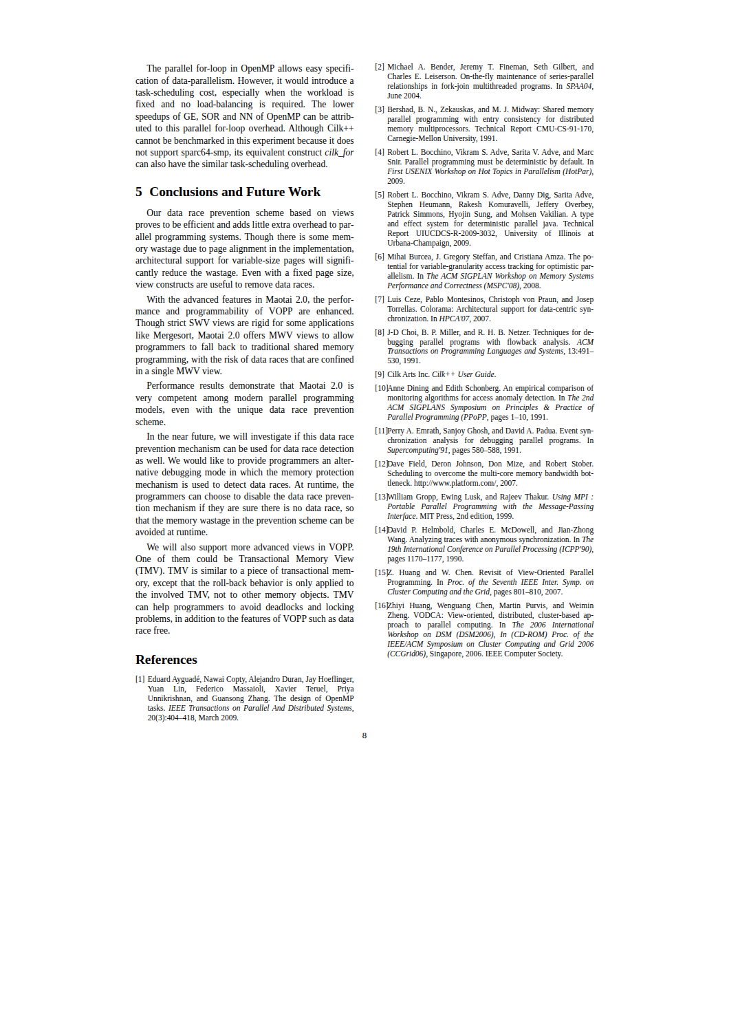The parallel for-loop in OpenMP allows easy specification of data-parallelism. However, it would introduce a task-scheduling cost, especially when the workload is fixed and no load-balancing is required. The lower speedups of GE, SOR and NN of OpenMP can be attributed to this parallel for-loop overhead. Although Cilk++ cannot be benchmarked in this experiment because it does not support sparc64-smp, its equivalent construct cilk_for can also have the similar task-scheduling overhead.
5 Conclusions and Future Work
Our data race prevention scheme based on views proves to be efficient and adds little extra overhead to parallel programming systems. Though there is some memory wastage due to page alignment in the implementation, architectural support for variable-size pages will significantly reduce the wastage. Even with a fixed page size, view constructs are useful to remove data races.
With the advanced features in Maotai 2.0, the performance and programmability of VOPP are enhanced. Though strict SWV views are rigid for some applications like Mergesort, Maotai 2.0 offers MWV views to allow programmers to fall back to traditional shared memory programming, with the risk of data races that are confined in a single MWV view.
Performance results demonstrate that Maotai 2.0 is very competent among modern parallel programming models, even with the unique data race prevention scheme.
In the near future, we will investigate if this data race prevention mechanism can be used for data race detection as well. We would like to provide programmers an alternative debugging mode in which the memory protection mechanism is used to detect data races. At runtime, the programmers can choose to disable the data race prevention mechanism if they are sure there is no data race, so that the memory wastage in the prevention scheme can be avoided at runtime.
We will also support more advanced views in VOPP. One of them could be Transactional Memory View (TMV). TMV is similar to a piece of transactional memory, except that the roll-back behavior is only applied to the involved TMV, not to other memory objects. TMV can help programmers to avoid deadlocks and locking problems, in addition to the features of VOPP such as data race free.
References
[1] Eduard Ayguadé, Nawai Copty, Alejandro Duran, Jay Hoeflinger, Yuan Lin, Federico Massaioli, Xavier Teruel, Priya Unnikrishnan, and Guansong Zhang. The design of OpenMP tasks. IEEE Transactions on Parallel And Distributed Systems, 20(3):404–418, March 2009.
[2] Michael A. Bender, Jeremy T. Fineman, Seth Gilbert, and Charles E. Leiserson. On-the-fly maintenance of series-parallel relationships in fork-join multithreaded programs. In SPAA04, June 2004.
[3] Bershad, B. N., Zekauskas, and M. J. Midway: Shared memory parallel programming with entry consistency for distributed memory multiprocessors. Technical Report CMU-CS-91-170, Carnegie-Mellon University, 1991.
[4] Robert L. Bocchino, Vikram S. Adve, Sarita V. Adve, and Marc Snir. Parallel programming must be deterministic by default. In First USENIX Workshop on Hot Topics in Parallelism (HotPar), 2009.
[5] Robert L. Bocchino, Vikram S. Adve, Danny Dig, Sarita Adve, Stephen Heumann, Rakesh Komuravelli, Jeffery Overbey, Patrick Simmons, Hyojin Sung, and Mohsen Vakilian. A type and effect system for deterministic parallel java. Technical Report UIUCDCS-R-2009-3032, University of Illinois at Urbana-Champaign, 2009.
[6] Mihai Burcea, J. Gregory Steffan, and Cristiana Amza. The potential for variable-granularity access tracking for optimistic parallelism. In The ACM SIGPLAN Workshop on Memory Systems Performance and Correctness (MSPC'08), 2008.
[7] Luis Ceze, Pablo Montesinos, Christoph von Praun, and Josep Torrellas. Colorama: Architectural support for data-centric synchronization. In HPCA'07, 2007.
[8] J-D Choi, B. P. Miller, and R. H. B. Netzer. Techniques for debugging parallel programs with flowback analysis. ACM Transactions on Programming Languages and Systems, 13:491–530, 1991.
[9] Cilk Arts Inc. Cilk++ User Guide.
[10] Anne Dining and Edith Schonberg. An empirical comparison of monitoring algorithms for access anomaly detection. In The 2nd ACM SIGPLANS Symposium on Principles & Practice of Parallel Programming (PPoPP, pages 1–10, 1991.
[11] Perry A. Emrath, Sanjoy Ghosh, and David A. Padua. Event synchronization analysis for debugging parallel programs. In Supercomputing'91, pages 580–588, 1991.
[12] Dave Field, Deron Johnson, Don Mize, and Robert Stober. Scheduling to overcome the multi-core memory bandwidth bottleneck. http://www.platform.com/, 2007.
[13] William Gropp, Ewing Lusk, and Rajeev Thakur. Using MPI : Portable Parallel Programming with the Message-Passing Interface. MIT Press, 2nd edition, 1999.
[14] David P. Helmbold, Charles E. McDowell, and Jian-Zhong Wang. Analyzing traces with anonymous synchronization. In The 19th International Conference on Parallel Processing (ICPP'90), pages 1170–1177, 1990.
[15] Z. Huang and W. Chen. Revisit of View-Oriented Parallel Programming. In Proc. of the Seventh IEEE Inter. Symp. on Cluster Computing and the Grid, pages 801–810, 2007.
[16] Zhiyi Huang, Wenguang Chen, Martin Purvis, and Weimin Zheng. VODCA: View-oriented, distributed, cluster-based approach to parallel computing. In The 2006 International Workshop on DSM (DSM2006), In (CD-ROM) Proc. of the IEEE/ACM Symposium on Cluster Computing and Grid 2006 (CCGrid06), Singapore, 2006. IEEE Computer Society.
8